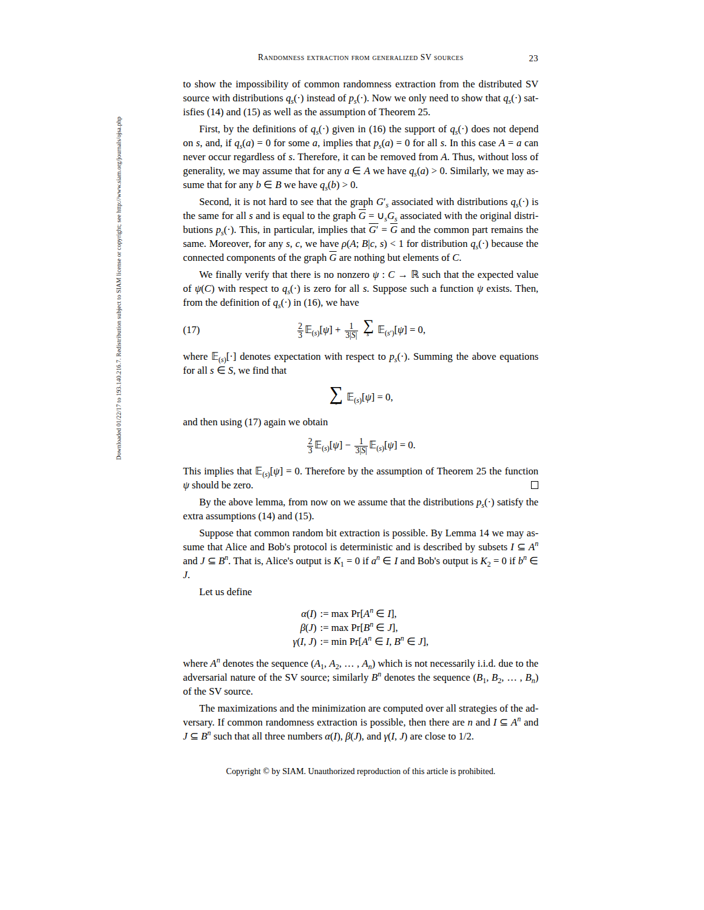Downloaded 01/22/17 to 193.140.216.7. Redistribution subject to SIAM license or copyright; see http://www.siam.org/journals/ojsa.php
Randomness extraction from generalized SV sources 23
to show the impossibility of common randomness extraction from the distributed SV source with distributions qs(·) instead of ps(·). Now we only need to show that qs(·) satisfies (14) and (15) as well as the assumption of Theorem 25.
First, by the definitions of qs(·) given in (16) the support of qs(·) does not depend on s, and, if qs(a) = 0 for some a, implies that ps(a) = 0 for all s. In this case A = a can never occur regardless of s. Therefore, it can be removed from A. Thus, without loss of generality, we may assume that for any a ∈ A we have qs(a) > 0. Similarly, we may assume that for any b ∈ B we have qs(b) > 0.
Second, it is not hard to see that the graph G′s associated with distributions qs(·) is the same for all s and is equal to the graph G = ∪sGs associated with the original distributions ps(·). This, in particular, implies that G′ = G and the common part remains the same. Moreover, for any s, c, we have ρ(A; B|c, s) < 1 for distribution qs(·) because the connected components of the graph G are nothing but elements of C.
We finally verify that there is no nonzero ψ : C → ℝ such that the expected value of ψ(C) with respect to qs(·) is zero for all s. Suppose such a function ψ exists. Then, from the definition of qs(·) in (16), we have
(17) 23 𝔼(s)[ψ] + 13|S| ∑s′ 𝔼(s′)[ψ] = 0,
where 𝔼(s)[·] denotes expectation with respect to ps(·). Summing the above equations for all s ∈ S, we find that
∑s 𝔼(s)[ψ] = 0,
and then using (17) again we obtain
23 𝔼(s)[ψ] − 13|S|𝔼(s)[ψ] = 0.
This implies that 𝔼(s)[ψ] = 0. Therefore by the assumption of Theorem 25 the function ψ should be zero.
By the above lemma, from now on we assume that the distributions ps(·) satisfy the extra assumptions (14) and (15).
Suppose that common random bit extraction is possible. By Lemma 14 we may assume that Alice and Bob's protocol is deterministic and is described by subsets I ⊆ An and J ⊆ Bn. That is, Alice's output is K1 = 0 if an ∈ I and Bob's output is K2 = 0 if bn ∈ J.
Let us define
α(I)
:= max Pr[An ∈ I],
β(J)
:= max Pr[Bn ∈ J],
γ(I, J)
:= min Pr[An ∈ I, Bn ∈ J],
where An denotes the sequence (A1, A2, … , An) which is not necessarily i.i.d. due to the adversarial nature of the SV source; similarly Bn denotes the sequence (B1, B2, … , Bn) of the SV source.
The maximizations and the minimization are computed over all strategies of the adversary. If common randomness extraction is possible, then there are n and I ⊆ An and J ⊆ Bn such that all three numbers α(I), β(J), and γ(I, J) are close to 1/2.
Copyright © by SIAM. Unauthorized reproduction of this article is prohibited.